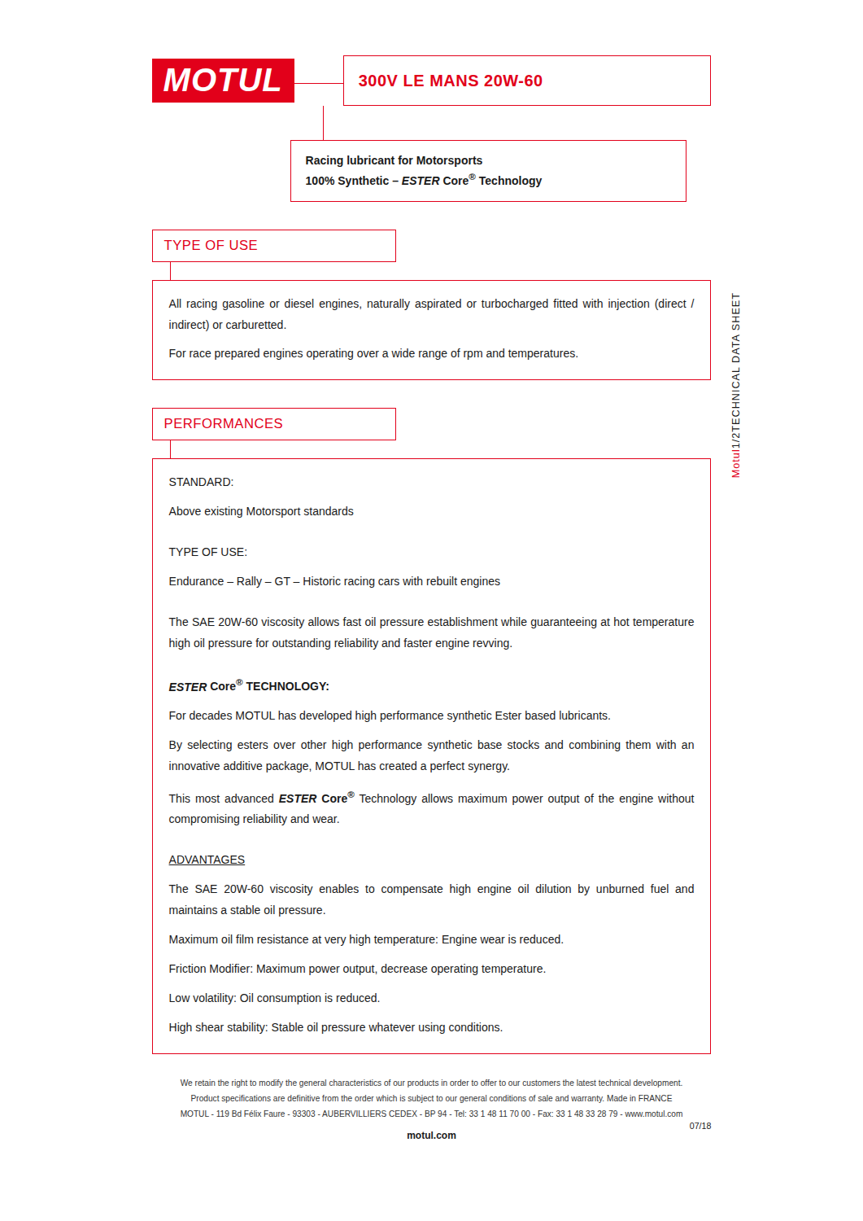MOTUL
300V LE MANS 20W-60
Racing lubricant for Motorsports
100% Synthetic – ESTER Core® Technology
TYPE OF USE
All racing gasoline or diesel engines, naturally aspirated or turbocharged fitted with injection (direct / indirect) or carburetted.
For race prepared engines operating over a wide range of rpm and temperatures.
PERFORMANCES
STANDARD:
Above existing Motorsport standards
TYPE OF USE:
Endurance – Rally – GT – Historic racing cars with rebuilt engines
The SAE 20W-60 viscosity allows fast oil pressure establishment while guaranteeing at hot temperature high oil pressure for outstanding reliability and faster engine revving.
ESTER Core® TECHNOLOGY:
For decades MOTUL has developed high performance synthetic Ester based lubricants.
By selecting esters over other high performance synthetic base stocks and combining them with an innovative additive package, MOTUL has created a perfect synergy.
This most advanced ESTER Core® Technology allows maximum power output of the engine without compromising reliability and wear.
ADVANTAGES
The SAE 20W-60 viscosity enables to compensate high engine oil dilution by unburned fuel and maintains a stable oil pressure.
Maximum oil film resistance at very high temperature: Engine wear is reduced.
Friction Modifier: Maximum power output, decrease operating temperature.
Low volatility: Oil consumption is reduced.
High shear stability: Stable oil pressure whatever using conditions.
Motul 1/2 TECHNICAL DATA SHEET
07/18
We retain the right to modify the general characteristics of our products in order to offer to our customers the latest technical development.
Product specifications are definitive from the order which is subject to our general conditions of sale and warranty. Made in FRANCE
MOTUL - 119 Bd Félix Faure - 93303 - AUBERVILLIERS CEDEX - BP 94 - Tel: 33 1 48 11 70 00 - Fax: 33 1 48 33 28 79 - www.motul.com
motul.com